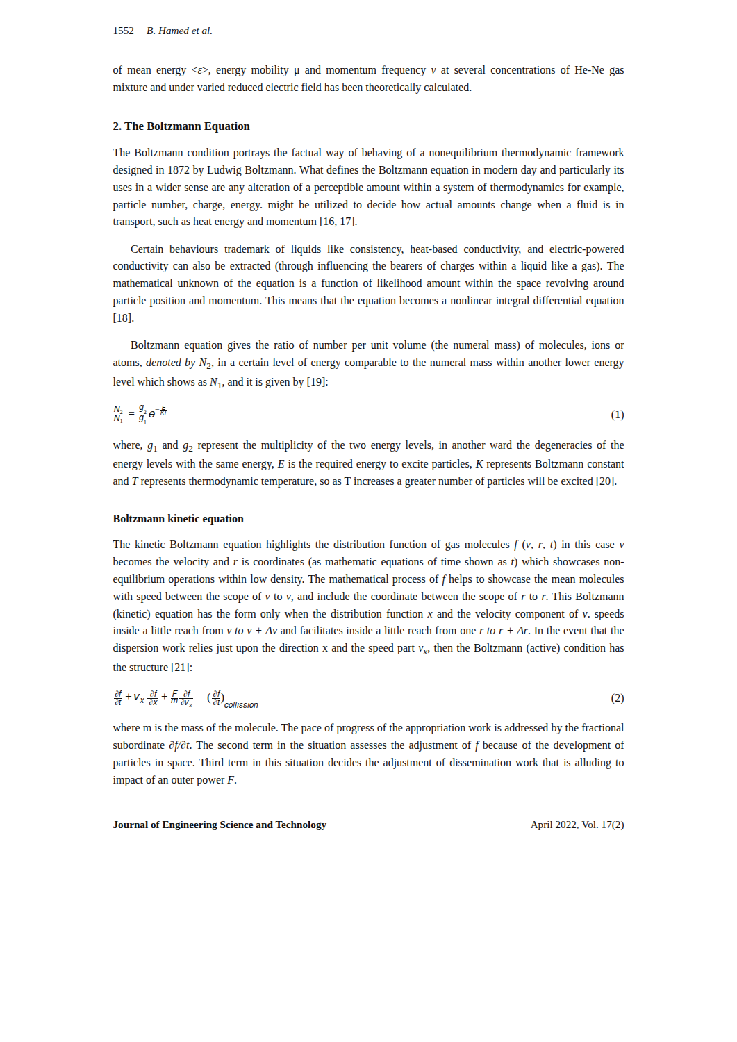1552 B. Hamed et al.
of mean energy <ε>, energy mobility μ and momentum frequency v at several concentrations of He-Ne gas mixture and under varied reduced electric field has been theoretically calculated.
2. The Boltzmann Equation
The Boltzmann condition portrays the factual way of behaving of a nonequilibrium thermodynamic framework designed in 1872 by Ludwig Boltzmann. What defines the Boltzmann equation in modern day and particularly its uses in a wider sense are any alteration of a perceptible amount within a system of thermodynamics for example, particle number, charge, energy. might be utilized to decide how actual amounts change when a fluid is in transport, such as heat energy and momentum [16, 17].
Certain behaviours trademark of liquids like consistency, heat-based conductivity, and electric-powered conductivity can also be extracted (through influencing the bearers of charges within a liquid like a gas). The mathematical unknown of the equation is a function of likelihood amount within the space revolving around particle position and momentum. This means that the equation becomes a nonlinear integral differential equation [18].
Boltzmann equation gives the ratio of number per unit volume (the numeral mass) of molecules, ions or atoms, denoted by N2, in a certain level of energy comparable to the numeral mass within another lower energy level which shows as N1, and it is given by [19]:
N2 N1 = g2 g1 e − E KT
(1)
where, g1 and g2 represent the multiplicity of the two energy levels, in another ward the degeneracies of the energy levels with the same energy, E is the required energy to excite particles, K represents Boltzmann constant and T represents thermodynamic temperature, so as T increases a greater number of particles will be excited [20].
Boltzmann kinetic equation
The kinetic Boltzmann equation highlights the distribution function of gas molecules f (v, r, t) in this case v becomes the velocity and r is coordinates (as mathematic equations of time shown as t) which showcases non-equilibrium operations within low density. The mathematical process of f helps to showcase the mean molecules with speed between the scope of v to v, and include the coordinate between the scope of r to r. This Boltzmann (kinetic) equation has the form only when the distribution function x and the velocity component of v. speeds inside a little reach from v to v + Δv and facilitates inside a little reach from one r to r + Δr. In the event that the dispersion work relies just upon the direction x and the speed part vx, then the Boltzmann (active) condition has the structure [21]:
∂f ∂t + νx ∂f ∂x + F m ∂f ∂νx = ( ∂f ∂t ) collission
(2)
where m is the mass of the molecule. The pace of progress of the appropriation work is addressed by the fractional subordinate ∂f/∂t. The second term in the situation assesses the adjustment of f because of the development of particles in space. Third term in this situation decides the adjustment of dissemination work that is alluding to impact of an outer power F.
Journal of Engineering Science and Technology April 2022, Vol. 17(2)